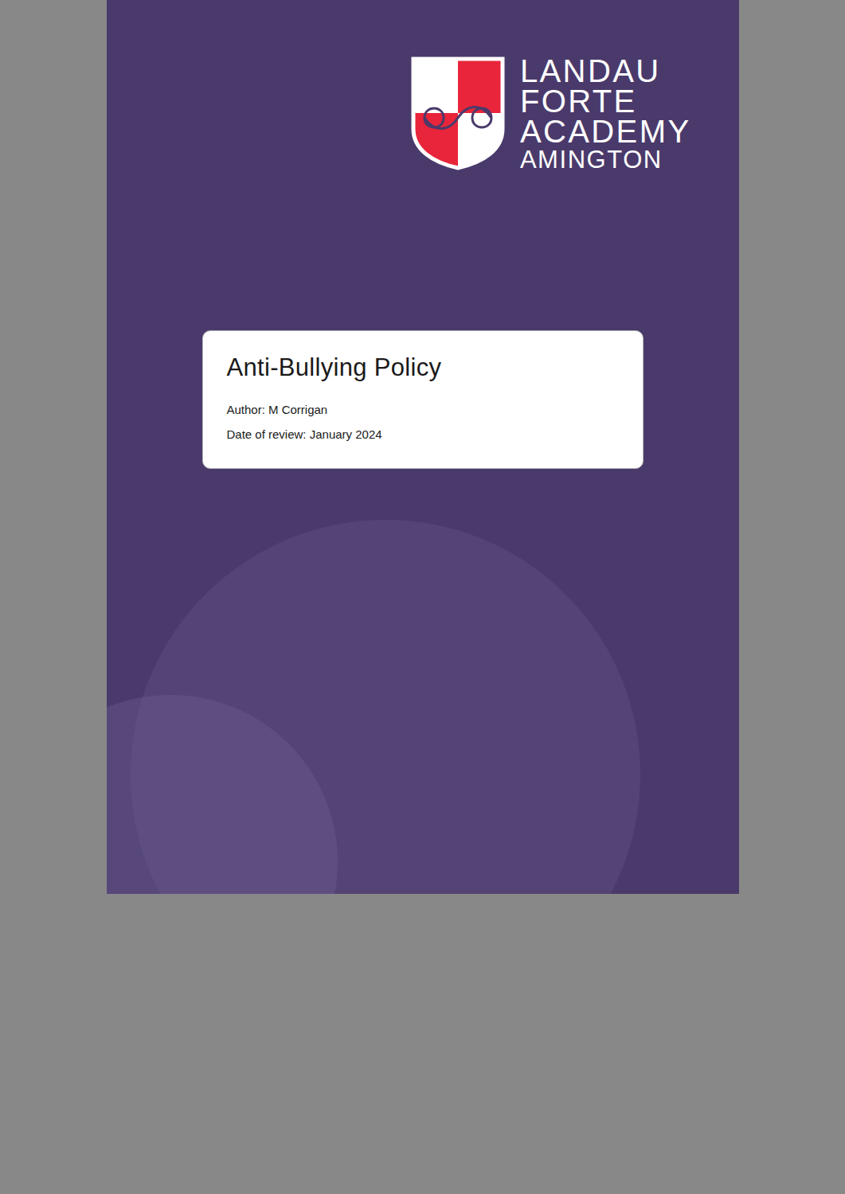Landau Forte Academy Amington
Anti-Bullying Policy
Author: M Corrigan
Date of review: January 2024